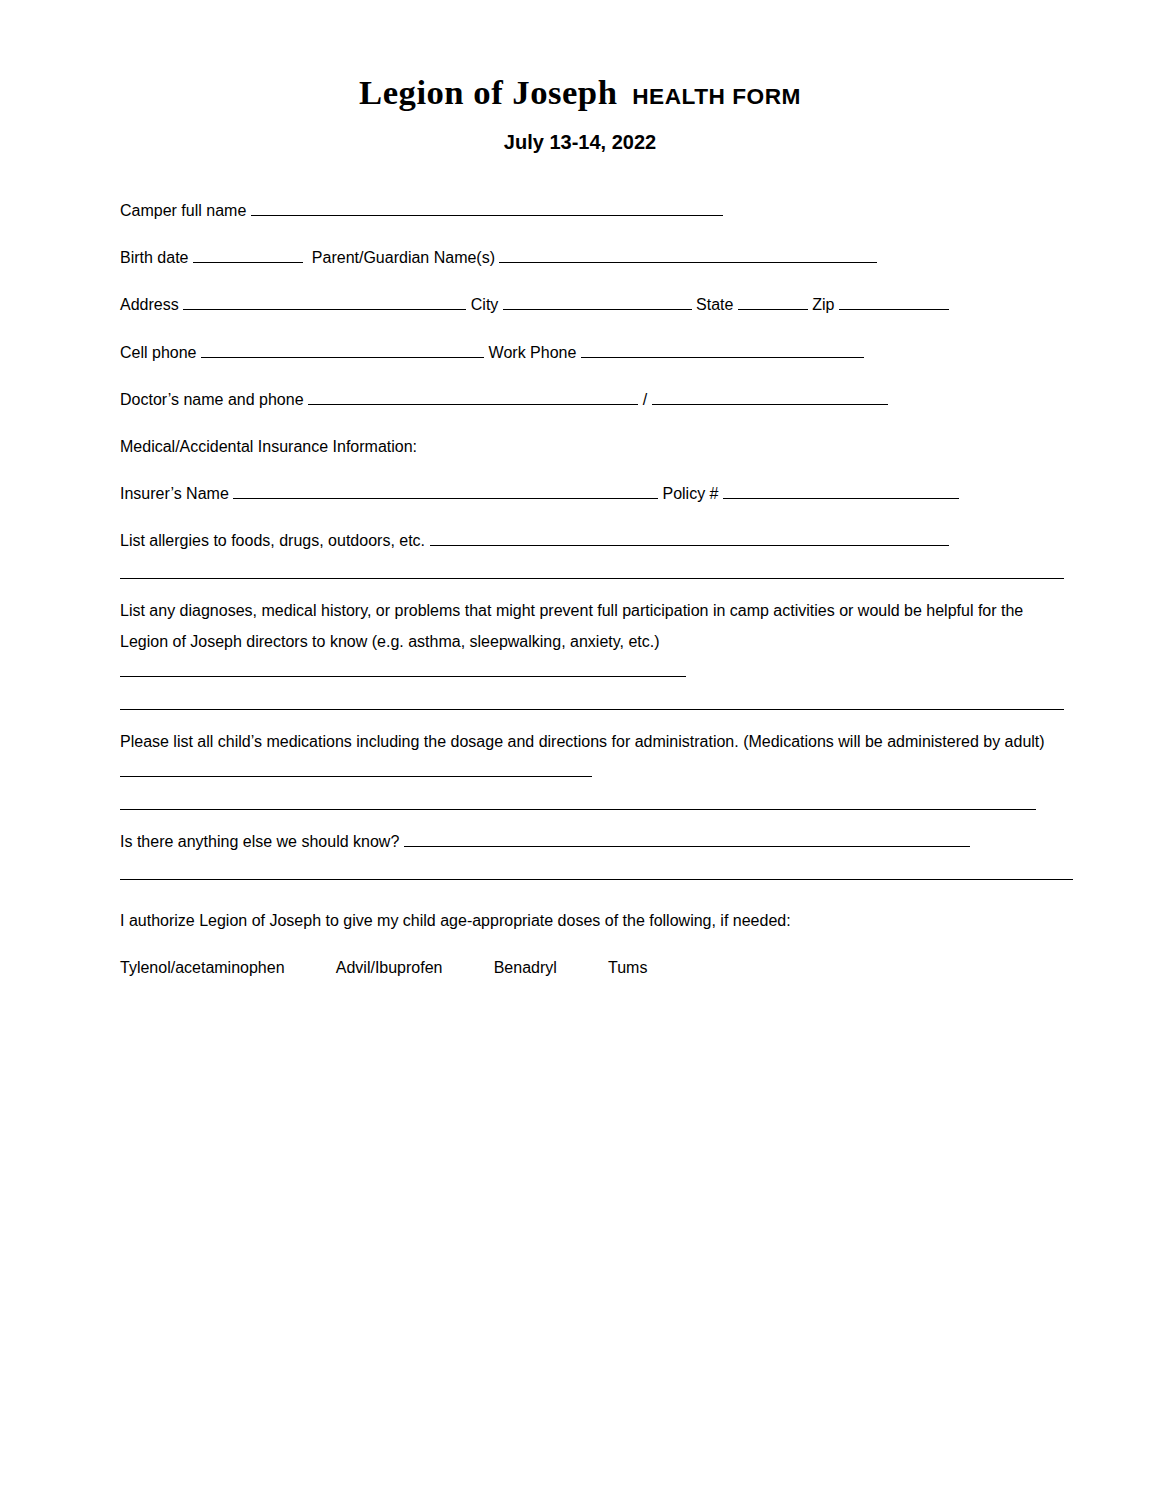Legion of Joseph Health form
July 13-14, 2022
Camper full name
Birth date Parent/Guardian Name(s)
Address City State Zip
Cell phone Work Phone
Doctor’s name and phone /
Medical/Accidental Insurance Information:
Insurer’s Name Policy #
List allergies to foods, drugs, outdoors, etc.
List any diagnoses, medical history, or problems that might prevent full participation in camp activities or would be helpful for the Legion of Joseph directors to know (e.g. asthma, sleepwalking, anxiety, etc.)
Please list all child’s medications including the dosage and directions for administration. (Medications will be administered by adult)
Is there anything else we should know?
I authorize Legion of Joseph to give my child age-appropriate doses of the following, if needed:
Tylenol/acetaminophen Advil/Ibuprofen Benadryl Tums